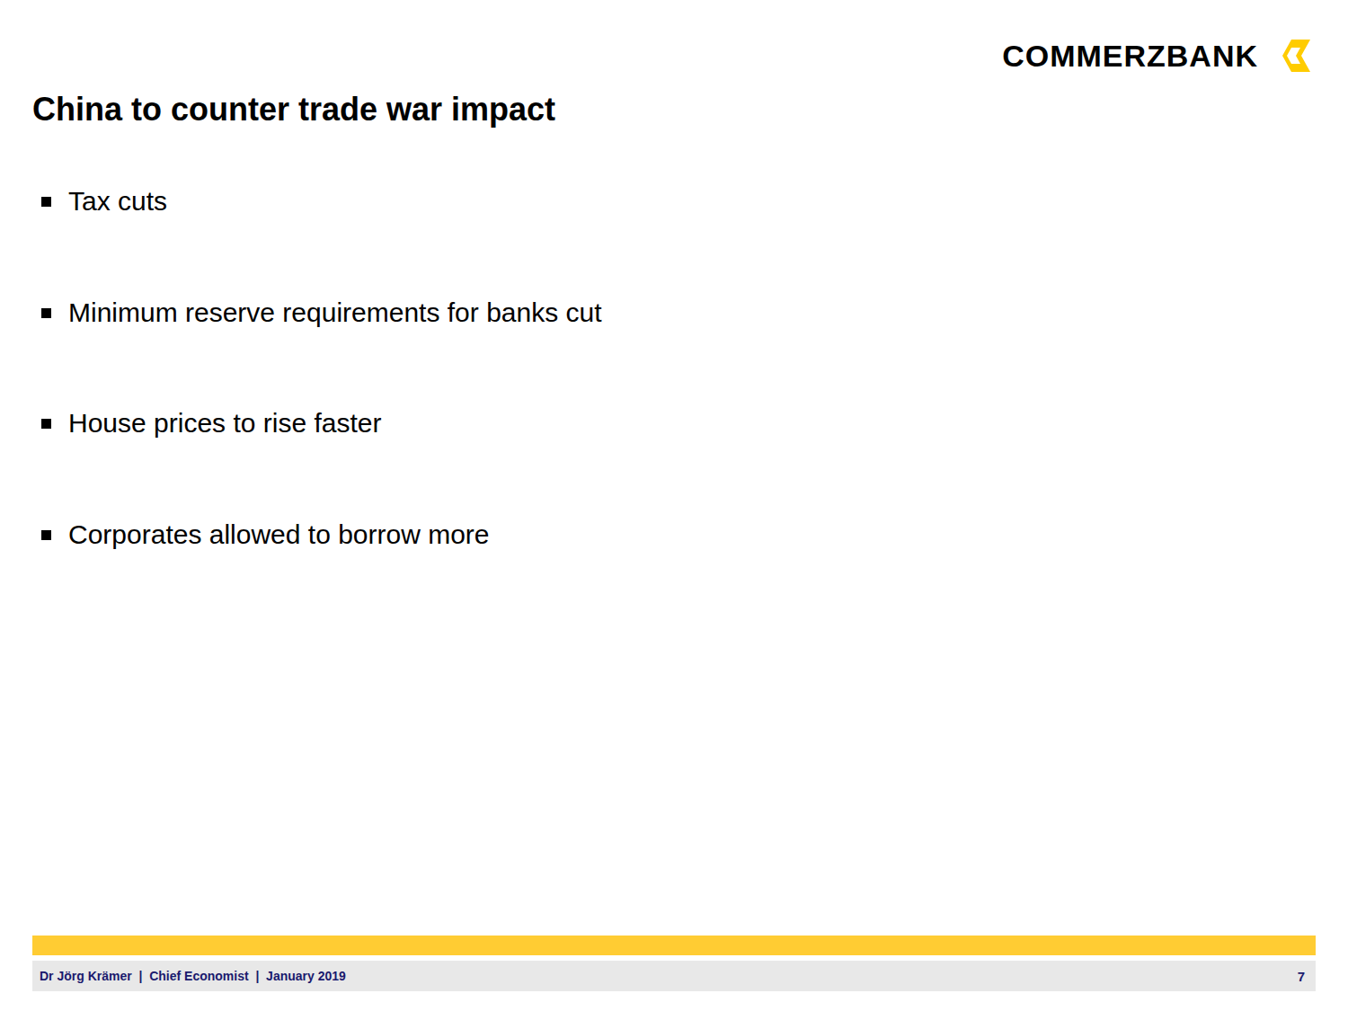COMMERZBANK
China to counter trade war impact
Tax cuts
Minimum reserve requirements for banks cut
House prices to rise faster
Corporates allowed to borrow more
Dr Jörg Krämer | Chief Economist | January 2019 7